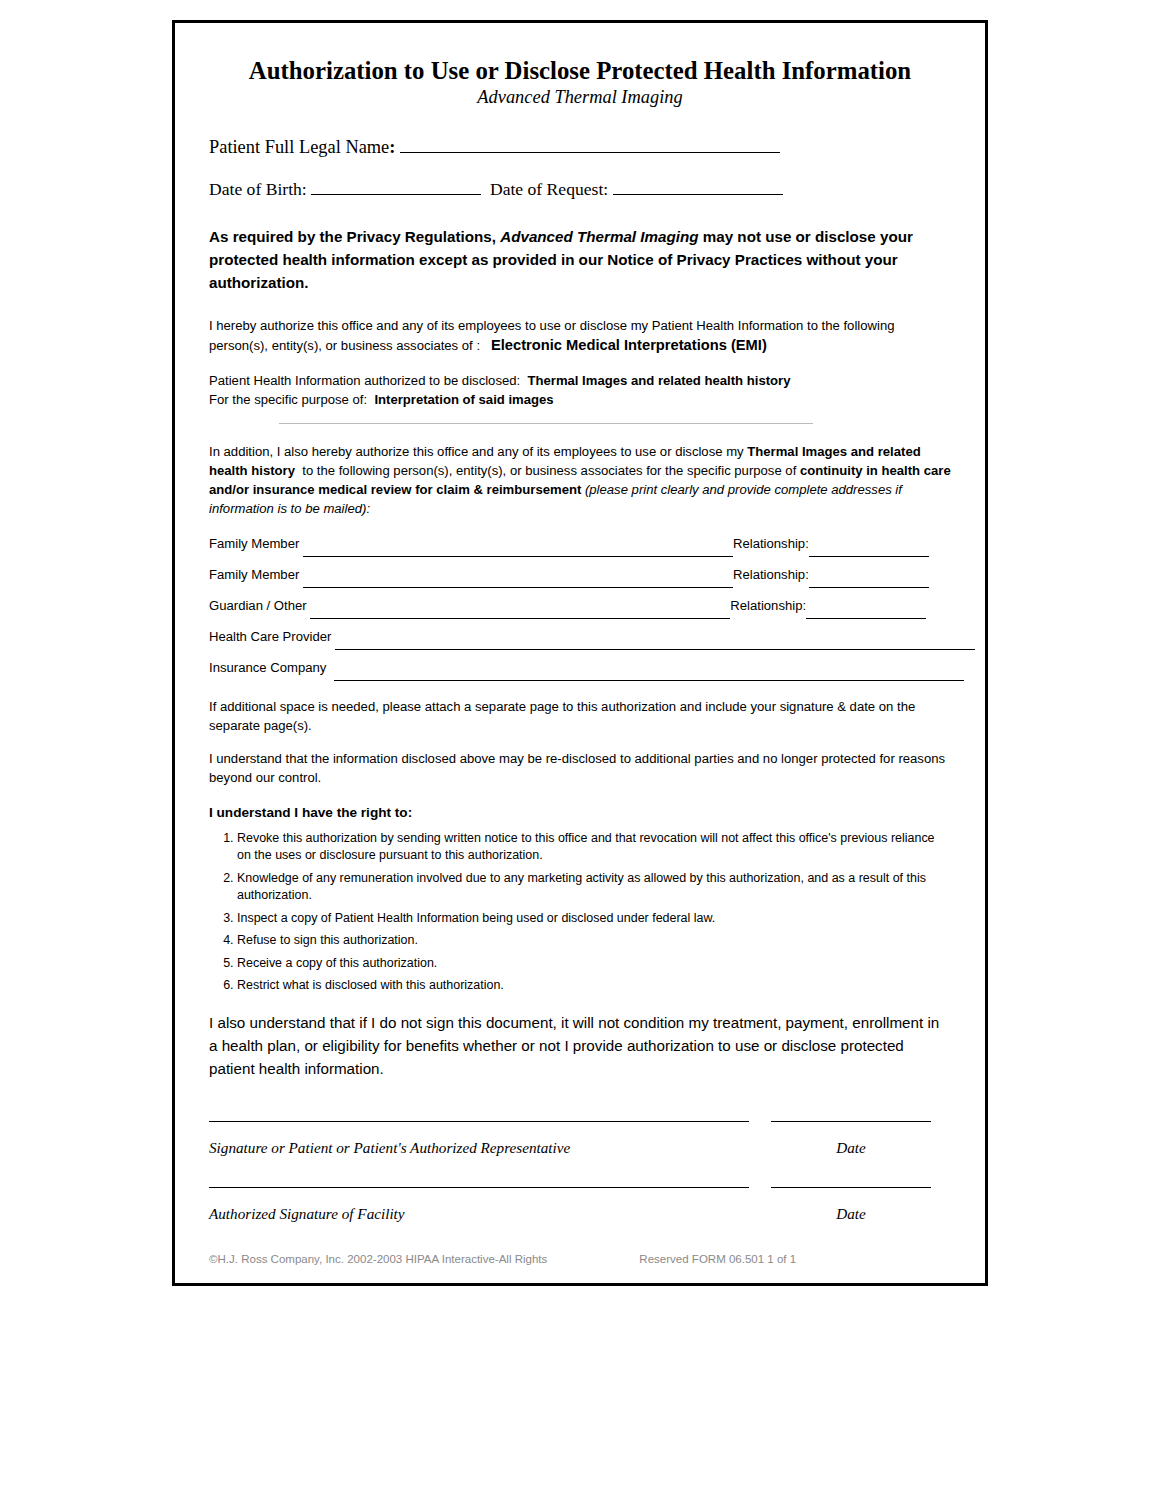Authorization to Use or Disclose Protected Health Information
Advanced Thermal Imaging
Patient Full Legal Name:
Date of Birth: Date of Request:
As required by the Privacy Regulations, Advanced Thermal Imaging may not use or disclose your protected health information except as provided in our Notice of Privacy Practices without your authorization.
I hereby authorize this office and any of its employees to use or disclose my Patient Health Information to the following person(s), entity(s), or business associates of : Electronic Medical Interpretations (EMI)
Patient Health Information authorized to be disclosed: Thermal Images and related health history
For the specific purpose of: Interpretation of said images
In addition, I also hereby authorize this office and any of its employees to use or disclose my Thermal Images and related health history to the following person(s), entity(s), or business associates for the specific purpose of continuity in health care and/or insurance medical review for claim & reimbursement (please print clearly and provide complete addresses if information is to be mailed):
Family Member Relationship: Family Member Relationship: Guardian / Other Relationship: Health Care Provider Insurance Company
If additional space is needed, please attach a separate page to this authorization and include your signature & date on the separate page(s).
I understand that the information disclosed above may be re-disclosed to additional parties and no longer protected for reasons beyond our control.
I understand I have the right to:
Revoke this authorization by sending written notice to this office and that revocation will not affect this office's previous reliance on the uses or disclosure pursuant to this authorization.
Knowledge of any remuneration involved due to any marketing activity as allowed by this authorization, and as a result of this authorization.
Inspect a copy of Patient Health Information being used or disclosed under federal law.
Refuse to sign this authorization.
Receive a copy of this authorization.
Restrict what is disclosed with this authorization.
I also understand that if I do not sign this document, it will not condition my treatment, payment, enrollment in a health plan, or eligibility for benefits whether or not I provide authorization to use or disclose protected patient health information.
Signature or Patient or Patient's Authorized Representative Date
Authorized Signature of Facility Date
©H.J. Ross Company, Inc. 2002-2003 HIPAA Interactive-All Rights Reserved FORM 06.501 1 of 1